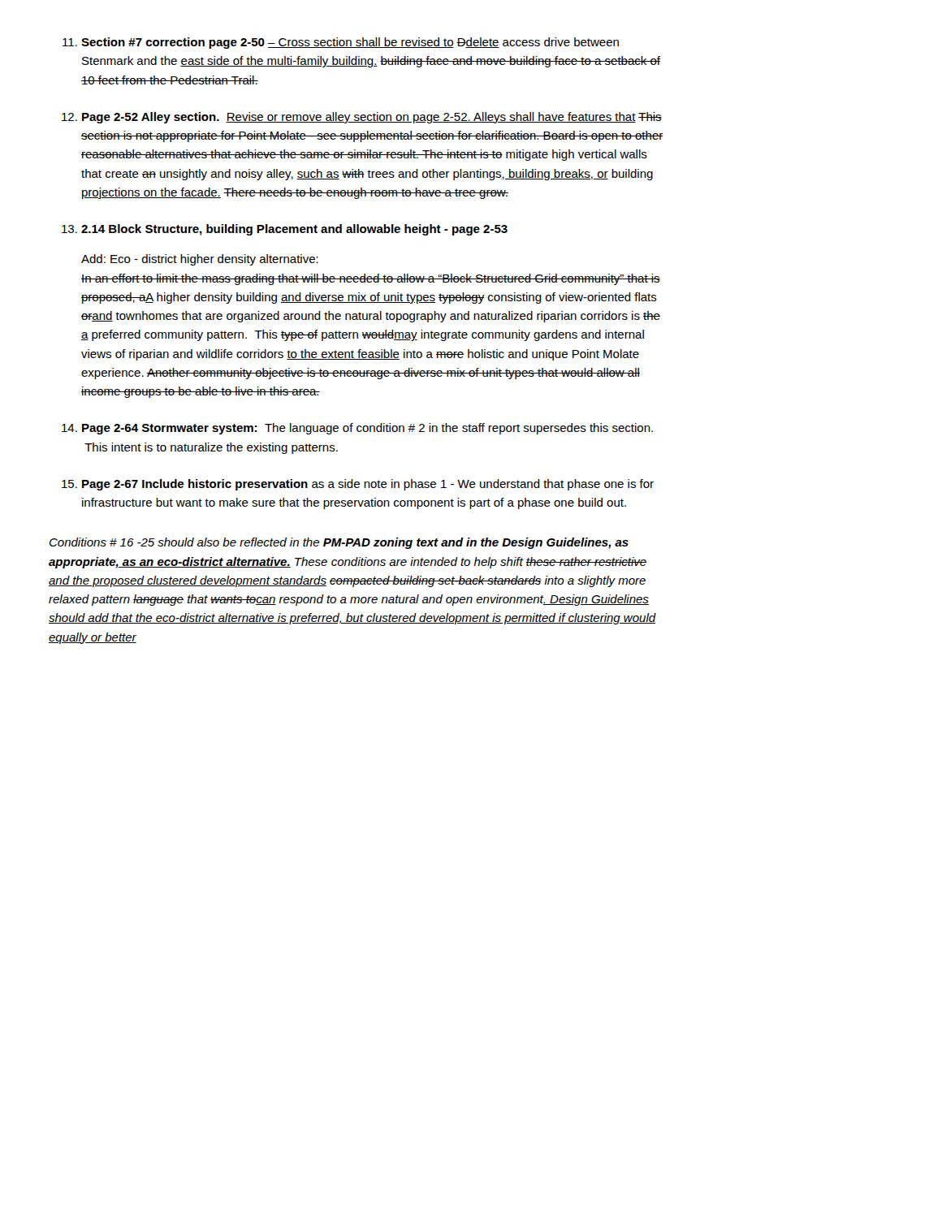Section #7 correction page 2-50 – Cross section shall be revised to Ddelete access drive between Stenmark and the east side of the multi-family building. building face and move building face to a setback of 10 feet from the Pedestrian Trail.
Page 2-52 Alley section. Revise or remove alley section on page 2-52. Alleys shall have features that This section is not appropriate for Point Molate - see supplemental section for clarification. Board is open to other reasonable alternatives that achieve the same or similar result. The intent is to mitigate high vertical walls that create an unsightly and noisy alley, such as with trees and other plantings, building breaks, or building projections on the facade. There needs to be enough room to have a tree grow.
2.14 Block Structure, building Placement and allowable height - page 2-53
Add: Eco - district higher density alternative:
In an effort to limit the mass grading that will be needed to allow a “Block Structured Grid community” that is proposed, aA higher density building and diverse mix of unit types typology consisting of view-oriented flats orand townhomes that are organized around the natural topography and naturalized riparian corridors is the a preferred community pattern. This type of pattern wouldmay integrate community gardens and internal views of riparian and wildlife corridors to the extent feasible into a more holistic and unique Point Molate experience. Another community objective is to encourage a diverse mix of unit types that would allow all income groups to be able to live in this area.
Page 2-64 Stormwater system: The language of condition # 2 in the staff report supersedes this section. This intent is to naturalize the existing patterns.
Page 2-67 Include historic preservation as a side note in phase 1 - We understand that phase one is for infrastructure but want to make sure that the preservation component is part of a phase one build out.
Conditions # 16 -25 should also be reflected in the PM-PAD zoning text and in the Design Guidelines, as appropriate, as an eco-district alternative. These conditions are intended to help shift these rather restrictive and the proposed clustered development standards compacted building set-back standards into a slightly more relaxed pattern language that wants tocan respond to a more natural and open environment. Design Guidelines should add that the eco-district alternative is preferred, but clustered development is permitted if clustering would equally or better